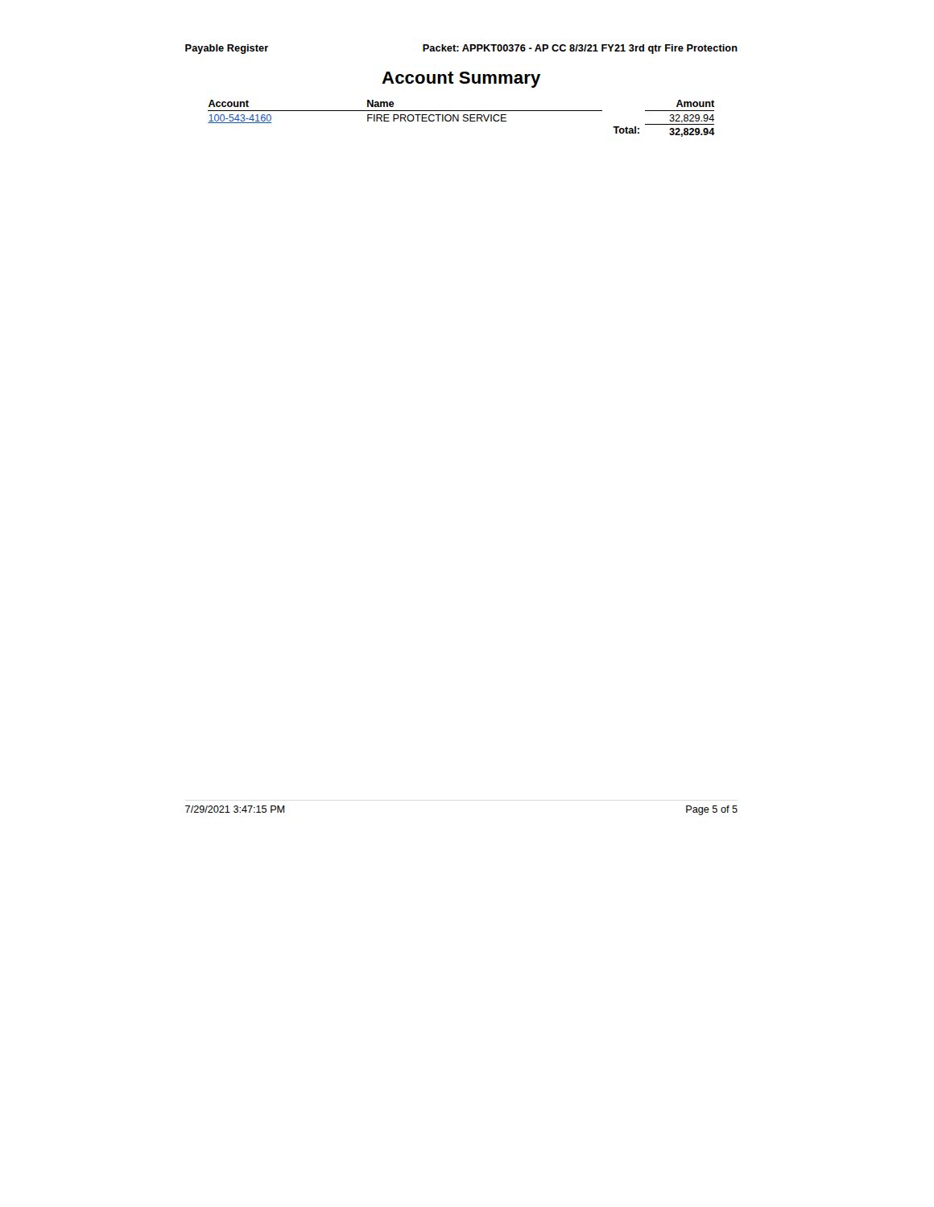Payable Register
Packet: APPKT00376 - AP CC 8/3/21 FY21 3rd qtr Fire Protection
Account Summary
| Account | Name | | Amount |
| --- | --- | --- | --- |
| 100-543-4160 | FIRE PROTECTION SERVICE | | 32,829.94 |
| | | Total: | 32,829.94 |
7/29/2021 3:47:15 PM
Page 5 of 5